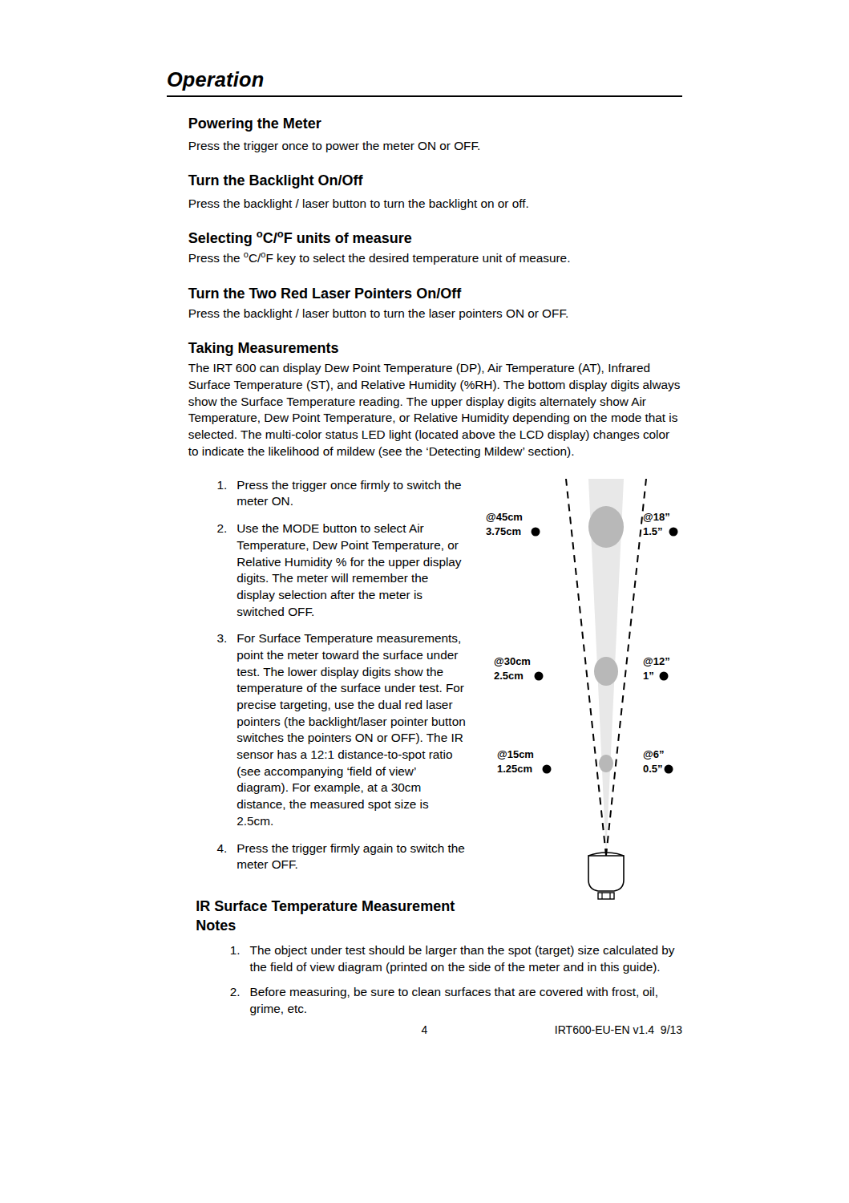Operation
Powering the Meter
Press the trigger once to power the meter ON or OFF.
Turn the Backlight On/Off
Press the backlight / laser button to turn the backlight on or off.
Selecting oC/oF units of measure
Press the oC/oF key to select the desired temperature unit of measure.
Turn the Two Red Laser Pointers On/Off
Press the backlight / laser button to turn the laser pointers ON or OFF.
Taking Measurements
The IRT 600 can display Dew Point Temperature (DP), Air Temperature (AT), Infrared Surface Temperature (ST), and Relative Humidity (%RH). The bottom display digits always show the Surface Temperature reading. The upper display digits alternately show Air Temperature, Dew Point Temperature, or Relative Humidity depending on the mode that is selected. The multi-color status LED light (located above the LCD display) changes color to indicate the likelihood of mildew (see the ‘Detecting Mildew’ section).
@45cm 3.75cm @18” 1.5” @30cm 2.5cm @12” 1” @15cm 1.25cm @6” 0.5”
Press the trigger once firmly to switch the meter ON.
Use the MODE button to select Air Temperature, Dew Point Temperature, or Relative Humidity % for the upper display digits. The meter will remember the display selection after the meter is switched OFF.
For Surface Temperature measurements, point the meter toward the surface under test. The lower display digits show the temperature of the surface under test. For precise targeting, use the dual red laser pointers (the backlight/laser pointer button switches the pointers ON or OFF). The IR sensor has a 12:1 distance-to-spot ratio (see accompanying ‘field of view’ diagram). For example, at a 30cm distance, the measured spot size is 2.5cm.
Press the trigger firmly again to switch the meter OFF.
IR Surface Temperature Measurement Notes
The object under test should be larger than the spot (target) size calculated by the field of view diagram (printed on the side of the meter and in this guide).
Before measuring, be sure to clean surfaces that are covered with frost, oil, grime, etc.
4
IRT600-EU-EN v1.4 9/13